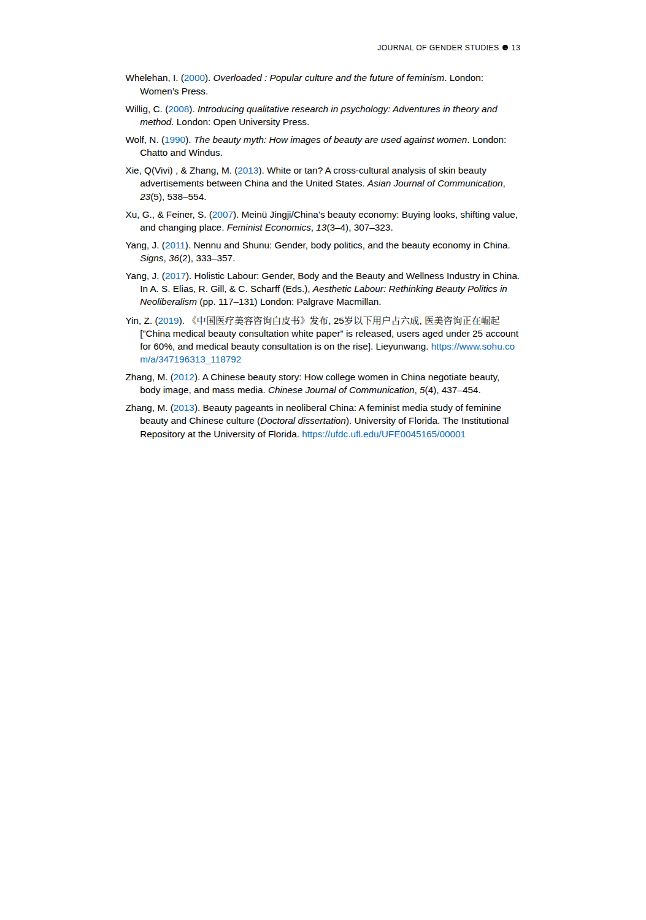Journal of Gender Studies → 13
Whelehan, I. (2000). Overloaded : Popular culture and the future of feminism. London: Women’s Press.
Willig, C. (2008). Introducing qualitative research in psychology: Adventures in theory and method. London: Open University Press.
Wolf, N. (1990). The beauty myth: How images of beauty are used against women. London: Chatto and Windus.
Xie, Q(Vivi) , & Zhang, M. (2013). White or tan? A cross-cultural analysis of skin beauty advertisements between China and the United States. Asian Journal of Communication, 23(5), 538–554.
Xu, G., & Feiner, S. (2007). Meinü Jingji/China’s beauty economy: Buying looks, shifting value, and changing place. Feminist Economics, 13(3–4), 307–323.
Yang, J. (2011). Nennu and Shunu: Gender, body politics, and the beauty economy in China. Signs, 36(2), 333–357.
Yang, J. (2017). Holistic Labour: Gender, Body and the Beauty and Wellness Industry in China. In A. S. Elias, R. Gill, & C. Scharff (Eds.), Aesthetic Labour: Rethinking Beauty Politics in Neoliberalism (pp. 117–131) London: Palgrave Macmillan.
Yin, Z. (2019). 《中国医疗美容咨询白皮书》发布, 25岁以下用户占六成, 医美咨询正在崛起 [”China medical beauty consultation white paper” is released, users aged under 25 account for 60%, and medical beauty consultation is on the rise]. Lieyunwang. https://www.sohu.com/a/347196313_118792
Zhang, M. (2012). A Chinese beauty story: How college women in China negotiate beauty, body image, and mass media. Chinese Journal of Communication, 5(4), 437–454.
Zhang, M. (2013). Beauty pageants in neoliberal China: A feminist media study of feminine beauty and Chinese culture (Doctoral dissertation). University of Florida. The Institutional Repository at the University of Florida. https://ufdc.ufl.edu/UFE0045165/00001